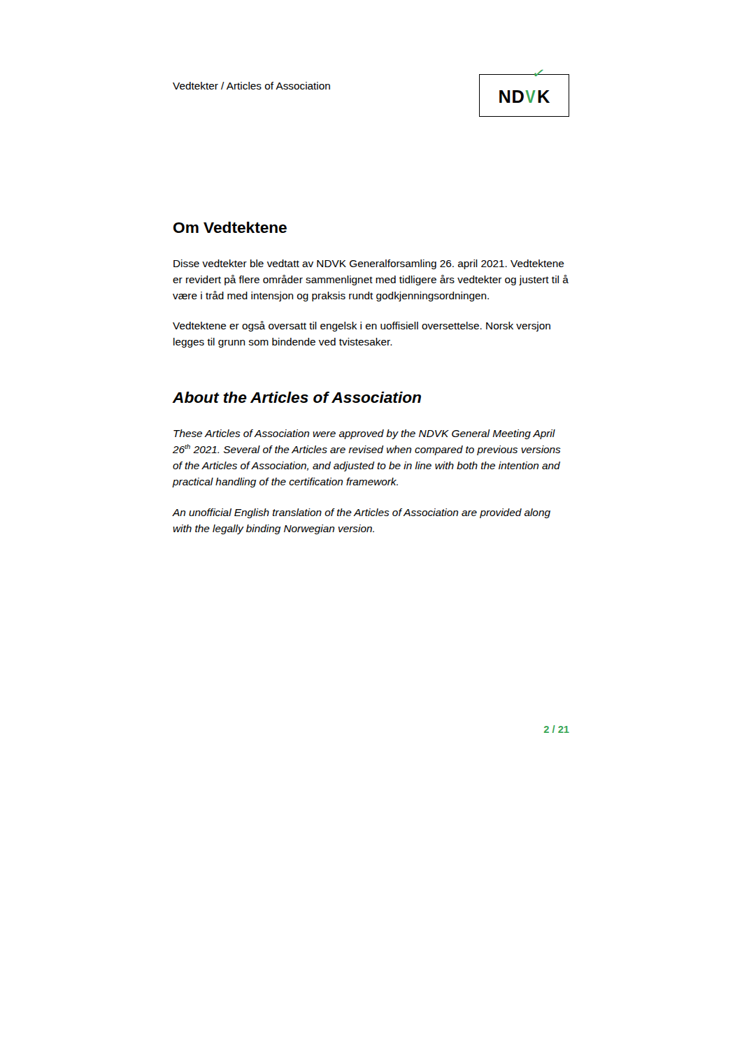Vedtekter / Articles of Association
✓
NDVK
Om Vedtektene
Disse vedtekter ble vedtatt av NDVK Generalforsamling 26. april 2021. Vedtektene er revidert på flere områder sammenlignet med tidligere års vedtekter og justert til å være i tråd med intensjon og praksis rundt godkjenningsordningen.
Vedtektene er også oversatt til engelsk i en uoffisiell oversettelse. Norsk versjon legges til grunn som bindende ved tvistesaker.
About the Articles of Association
These Articles of Association were approved by the NDVK General Meeting April 26th 2021. Several of the Articles are revised when compared to previous versions of the Articles of Association, and adjusted to be in line with both the intention and practical handling of the certification framework.
An unofficial English translation of the Articles of Association are provided along with the legally binding Norwegian version.
2 / 21